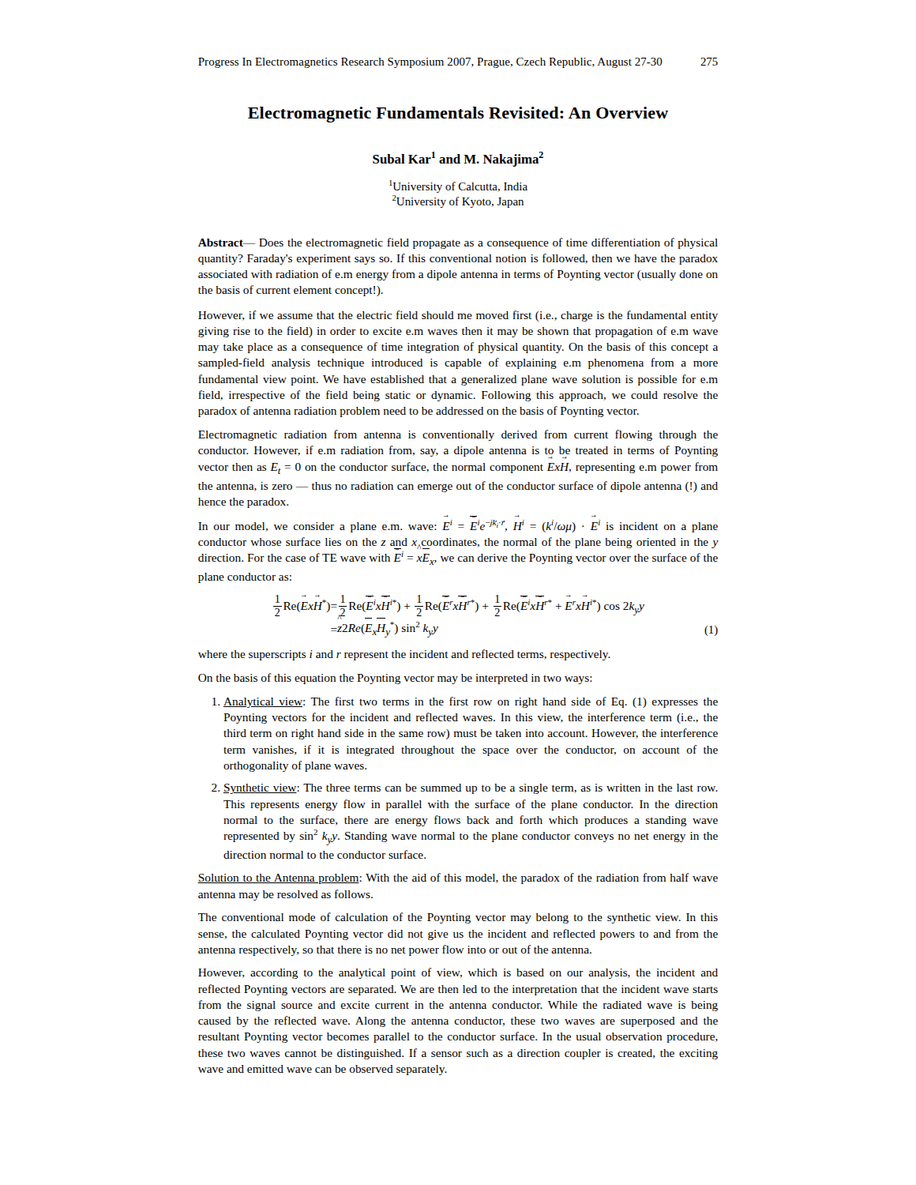Progress In Electromagnetics Research Symposium 2007, Prague, Czech Republic, August 27-30 275
Electromagnetic Fundamentals Revisited: An Overview
Subal Kar1 and M. Nakajima2
1University of Calcutta, India
2University of Kyoto, Japan
Abstract— Does the electromagnetic field propagate as a consequence of time differentiation of physical quantity? Faraday's experiment says so. If this conventional notion is followed, then we have the paradox associated with radiation of e.m energy from a dipole antenna in terms of Poynting vector (usually done on the basis of current element concept!).
However, if we assume that the electric field should me moved first (i.e., charge is the fundamental entity giving rise to the field) in order to excite e.m waves then it may be shown that propagation of e.m wave may take place as a consequence of time integration of physical quantity. On the basis of this concept a sampled-field analysis technique introduced is capable of explaining e.m phenomena from a more fundamental view point. We have established that a generalized plane wave solution is possible for e.m field, irrespective of the field being static or dynamic. Following this approach, we could resolve the paradox of antenna radiation problem need to be addressed on the basis of Poynting vector.
Electromagnetic radiation from antenna is conventionally derived from current flowing through the conductor. However, if e.m radiation from, say, a dipole antenna is to be treated in terms of Poynting vector then as Et = 0 on the conductor surface, the normal component ExH, representing e.m power from the antenna, is zero — thus no radiation can emerge out of the conductor surface of dipole antenna (!) and hence the paradox.
In our model, we consider a plane e.m. wave: Ei = Eie−jki·r, Hi = (ki/ωμ) · Ei is incident on a plane conductor whose surface lies on the z and x coordinates, the normal of the plane being oriented in the y direction. For the case of TE wave with Ei = xEx, we can derive the Poynting vector over the surface of the plane conductor as:
| 1 2 Re( E x H * ) | = | 1 2 Re( E i x H i * ) + 1 2 Re( E r x H r * ) + 1 2 Re( E i x H r * + E r x H i * ) cos 2 k y y |
| | = | z 2 Re ( E x H y * ) sin 2 k y y |
(1)
where the superscripts i and r represent the incident and reflected terms, respectively.
On the basis of this equation the Poynting vector may be interpreted in two ways:
Analytical view: The first two terms in the first row on right hand side of Eq. (1) expresses the Poynting vectors for the incident and reflected waves. In this view, the interference term (i.e., the third term on right hand side in the same row) must be taken into account. However, the interference term vanishes, if it is integrated throughout the space over the conductor, on account of the orthogonality of plane waves.
Synthetic view: The three terms can be summed up to be a single term, as is written in the last row. This represents energy flow in parallel with the surface of the plane conductor. In the direction normal to the surface, there are energy flows back and forth which produces a standing wave represented by sin2 kyy. Standing wave normal to the plane conductor conveys no net energy in the direction normal to the conductor surface.
Solution to the Antenna problem: With the aid of this model, the paradox of the radiation from half wave antenna may be resolved as follows.
The conventional mode of calculation of the Poynting vector may belong to the synthetic view. In this sense, the calculated Poynting vector did not give us the incident and reflected powers to and from the antenna respectively, so that there is no net power flow into or out of the antenna.
However, according to the analytical point of view, which is based on our analysis, the incident and reflected Poynting vectors are separated. We are then led to the interpretation that the incident wave starts from the signal source and excite current in the antenna conductor. While the radiated wave is being caused by the reflected wave. Along the antenna conductor, these two waves are superposed and the resultant Poynting vector becomes parallel to the conductor surface. In the usual observation procedure, these two waves cannot be distinguished. If a sensor such as a direction coupler is created, the exciting wave and emitted wave can be observed separately.